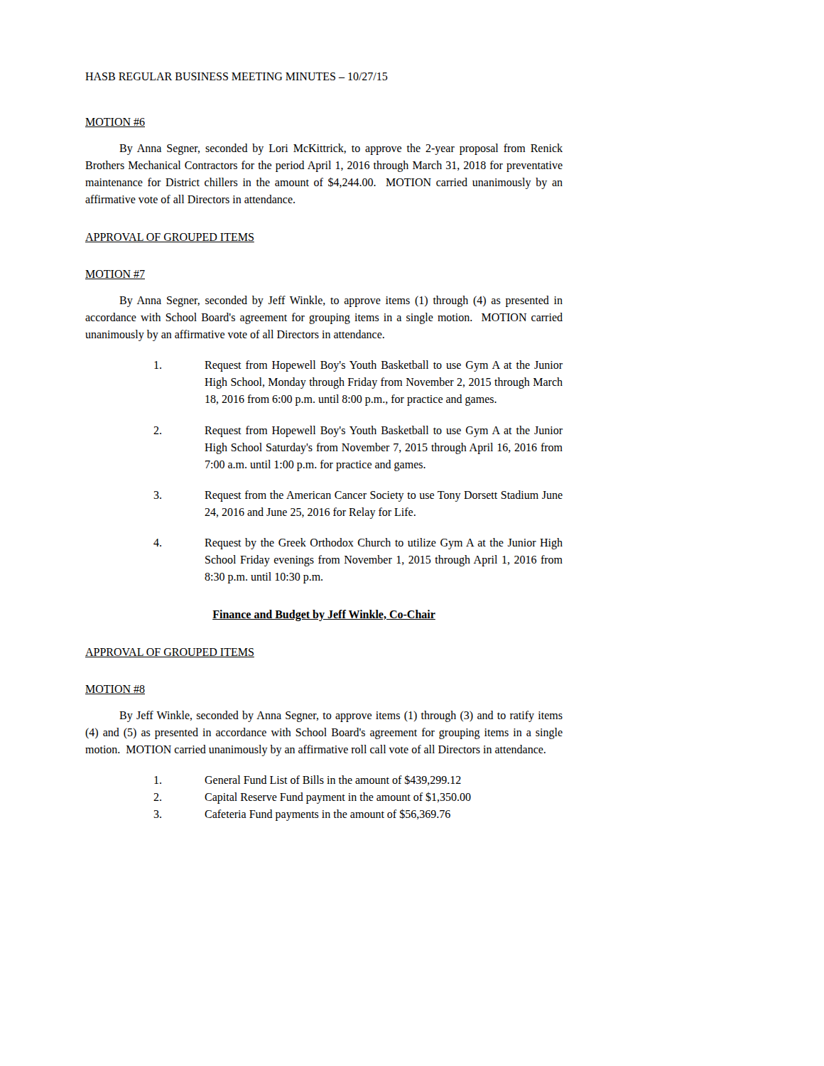HASB REGULAR BUSINESS MEETING MINUTES – 10/27/15
MOTION #6
By Anna Segner, seconded by Lori McKittrick, to approve the 2-year proposal from Renick Brothers Mechanical Contractors for the period April 1, 2016 through March 31, 2018 for preventative maintenance for District chillers in the amount of $4,244.00. MOTION carried unanimously by an affirmative vote of all Directors in attendance.
APPROVAL OF GROUPED ITEMS
MOTION #7
By Anna Segner, seconded by Jeff Winkle, to approve items (1) through (4) as presented in accordance with School Board's agreement for grouping items in a single motion. MOTION carried unanimously by an affirmative vote of all Directors in attendance.
Request from Hopewell Boy's Youth Basketball to use Gym A at the Junior High School, Monday through Friday from November 2, 2015 through March 18, 2016 from 6:00 p.m. until 8:00 p.m., for practice and games.
Request from Hopewell Boy's Youth Basketball to use Gym A at the Junior High School Saturday's from November 7, 2015 through April 16, 2016 from 7:00 a.m. until 1:00 p.m. for practice and games.
Request from the American Cancer Society to use Tony Dorsett Stadium June 24, 2016 and June 25, 2016 for Relay for Life.
Request by the Greek Orthodox Church to utilize Gym A at the Junior High School Friday evenings from November 1, 2015 through April 1, 2016 from 8:30 p.m. until 10:30 p.m.
Finance and Budget by Jeff Winkle, Co-Chair
APPROVAL OF GROUPED ITEMS
MOTION #8
By Jeff Winkle, seconded by Anna Segner, to approve items (1) through (3) and to ratify items (4) and (5) as presented in accordance with School Board's agreement for grouping items in a single motion. MOTION carried unanimously by an affirmative roll call vote of all Directors in attendance.
General Fund List of Bills in the amount of $439,299.12
Capital Reserve Fund payment in the amount of $1,350.00
Cafeteria Fund payments in the amount of $56,369.76